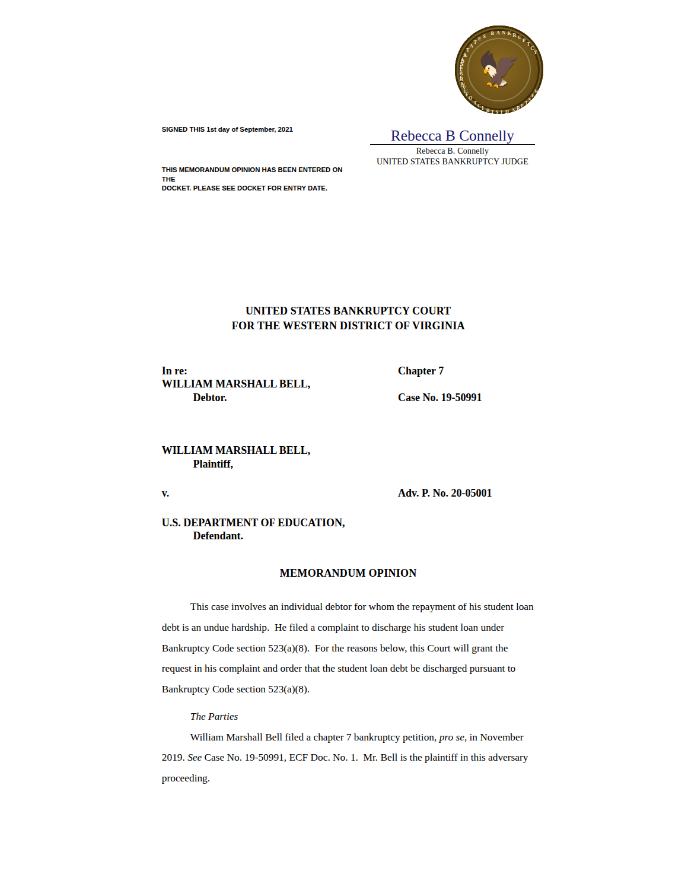🦅
U N I T E D S T A T E S B A N K R U P T C Y W E S T E R N D I S T R I C T O F V I R G I N I A
SIGNED THIS 1st day of September, 2021
THIS MEMORANDUM OPINION HAS BEEN ENTERED ON THE
DOCKET. PLEASE SEE DOCKET FOR ENTRY DATE.
Rebecca B Connelly
Rebecca B. Connelly
UNITED STATES BANKRUPTCY JUDGE
UNITED STATES BANKRUPTCY COURT
FOR THE WESTERN DISTRICT OF VIRGINIA
| In re: | Chapter 7 |
| WILLIAM MARSHALL BELL, | |
| Debtor. | Case No. 19-50991 |
| WILLIAM MARSHALL BELL, | |
| Plaintiff, | |
| v. | Adv. P. No. 20-05001 |
| U.S. DEPARTMENT OF EDUCATION, | |
| Defendant. | |
MEMORANDUM OPINION
This case involves an individual debtor for whom the repayment of his student loan debt is an undue hardship. He filed a complaint to discharge his student loan under Bankruptcy Code section 523(a)(8). For the reasons below, this Court will grant the request in his complaint and order that the student loan debt be discharged pursuant to Bankruptcy Code section 523(a)(8).
The Parties
William Marshall Bell filed a chapter 7 bankruptcy petition, pro se, in November 2019. See Case No. 19-50991, ECF Doc. No. 1. Mr. Bell is the plaintiff in this adversary proceeding.